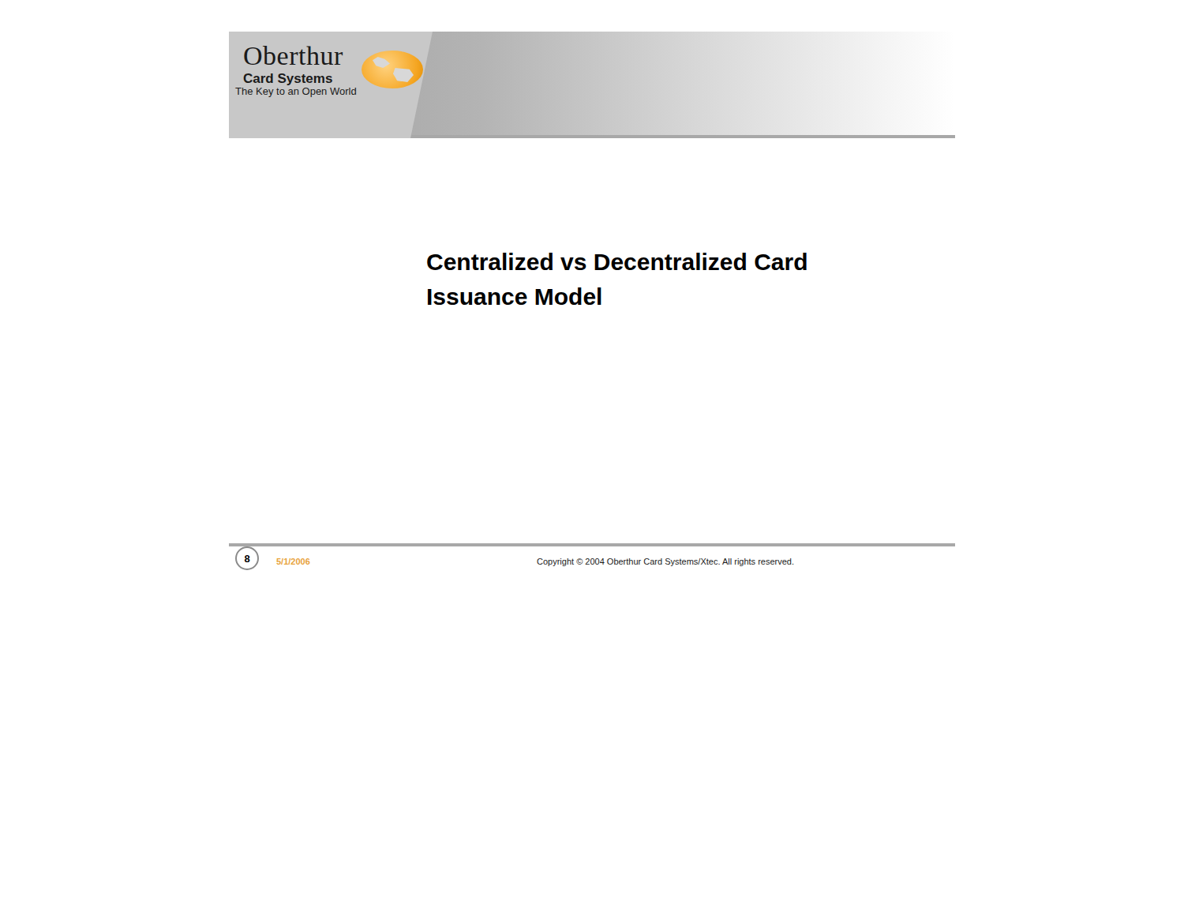Oberthur
Card Systems
The Key to an Open World
Centralized vs Decentralized Card Issuance Model
8
5/1/2006
Copyright © 2004 Oberthur Card Systems/Xtec. All rights reserved.